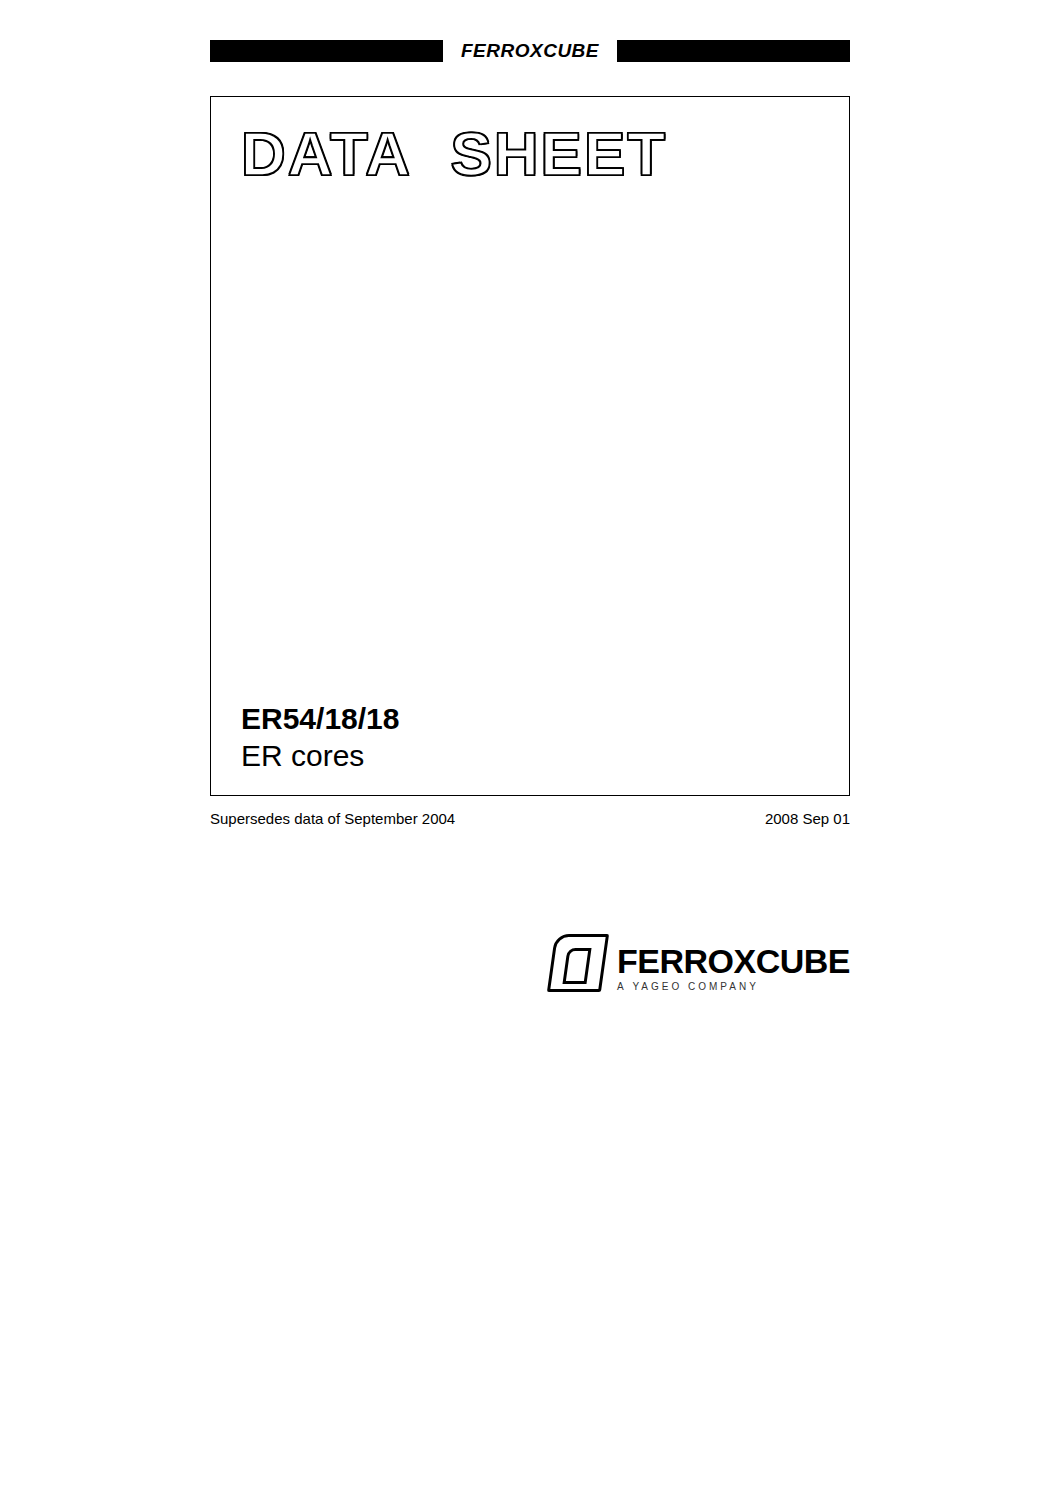FERROXCUBE
DATA SHEET
ER54/18/18
ER cores
Supersedes data of September 2004 2008 Sep 01
FERROXCUBE
A YAGEO COMPANY